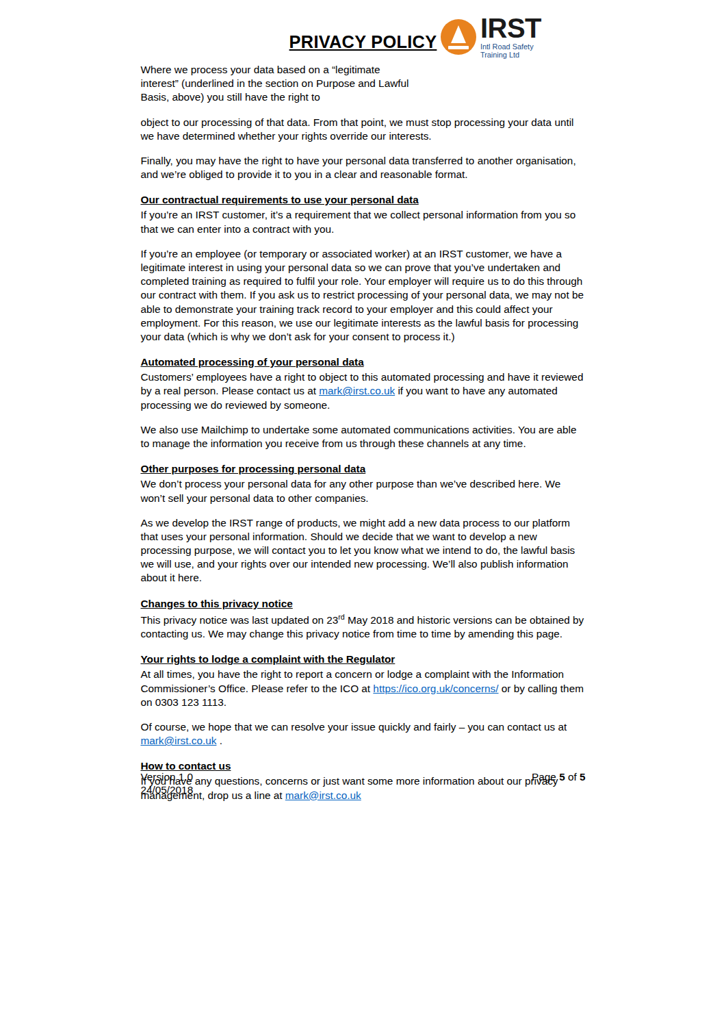IRST Intl Road Safety
Training Ltd
PRIVACY POLICY
Where we process your data based on a “legitimate interest” (underlined in the section on Purpose and Lawful Basis, above) you still have the right to
object to our processing of that data. From that point, we must stop processing your data until we have determined whether your rights override our interests.
Finally, you may have the right to have your personal data transferred to another organisation, and we’re obliged to provide it to you in a clear and reasonable format.
Our contractual requirements to use your personal data
If you’re an IRST customer, it’s a requirement that we collect personal information from you so that we can enter into a contract with you.
If you’re an employee (or temporary or associated worker) at an IRST customer, we have a legitimate interest in using your personal data so we can prove that you’ve undertaken and completed training as required to fulfil your role. Your employer will require us to do this through our contract with them. If you ask us to restrict processing of your personal data, we may not be able to demonstrate your training track record to your employer and this could affect your employment. For this reason, we use our legitimate interests as the lawful basis for processing your data (which is why we don’t ask for your consent to process it.)
Automated processing of your personal data
Customers’ employees have a right to object to this automated processing and have it reviewed by a real person. Please contact us at mark@irst.co.uk if you want to have any automated processing we do reviewed by someone.
We also use Mailchimp to undertake some automated communications activities. You are able to manage the information you receive from us through these channels at any time.
Other purposes for processing personal data
We don’t process your personal data for any other purpose than we’ve described here. We won’t sell your personal data to other companies.
As we develop the IRST range of products, we might add a new data process to our platform that uses your personal information. Should we decide that we want to develop a new processing purpose, we will contact you to let you know what we intend to do, the lawful basis we will use, and your rights over our intended new processing. We’ll also publish information about it here.
Changes to this privacy notice
This privacy notice was last updated on 23rd May 2018 and historic versions can be obtained by contacting us. We may change this privacy notice from time to time by amending this page.
Your rights to lodge a complaint with the Regulator
At all times, you have the right to report a concern or lodge a complaint with the Information Commissioner’s Office. Please refer to the ICO at https://ico.org.uk/concerns/ or by calling them on 0303 123 1113.
Of course, we hope that we can resolve your issue quickly and fairly – you can contact us at mark@irst.co.uk .
How to contact us
If you have any questions, concerns or just want some more information about our privacy management, drop us a line at mark@irst.co.uk
Version 1.0
24/05/2018
Page 5 of 5